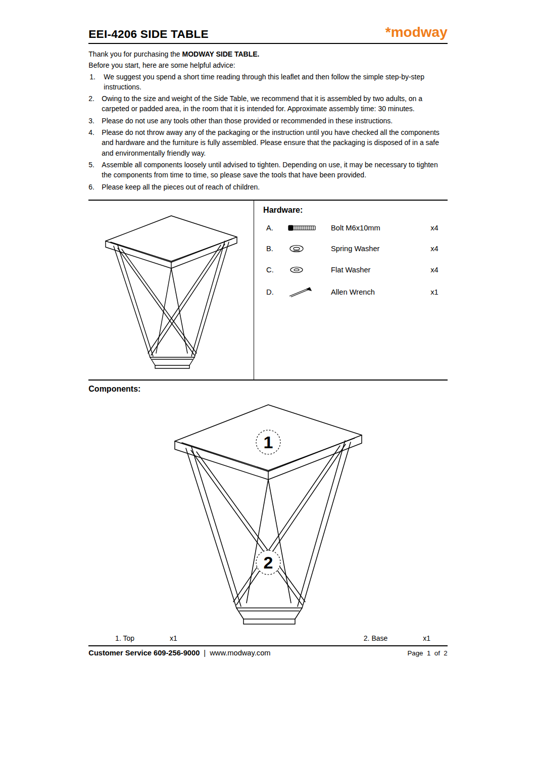EEI-4206 SIDE TABLE
*modway
Thank you for purchasing the MODWAY SIDE TABLE.
Before you start, here are some helpful advice:
We suggest you spend a short time reading through this leaflet and then follow the simple step-by-step instructions.
Owing to the size and weight of the Side Table, we recommend that it is assembled by two adults, on a carpeted or padded area, in the room that it is intended for. Approximate assembly time: 30 minutes.
Please do not use any tools other than those provided or recommended in these instructions.
Please do not throw away any of the packaging or the instruction until you have checked all the components and hardware and the furniture is fully assembled. Please ensure that the packaging is disposed of in a safe and environmentally friendly way.
Assemble all components loosely until advised to tighten. Depending on use, it may be necessary to tighten the components from time to time, so please save the tools that have been provided.
Please keep all the pieces out of reach of children.
Hardware:
| A. | | Bolt M6x10mm | x4 |
| B. | | Spring Washer | x4 |
| C. | | Flat Washer | x4 |
| D. | | Allen Wrench | x1 |
Components:
1 2
1. Top x1
2. Base x1
Customer Service 609-256-9000 | www.modway.com
Page 1 of 2